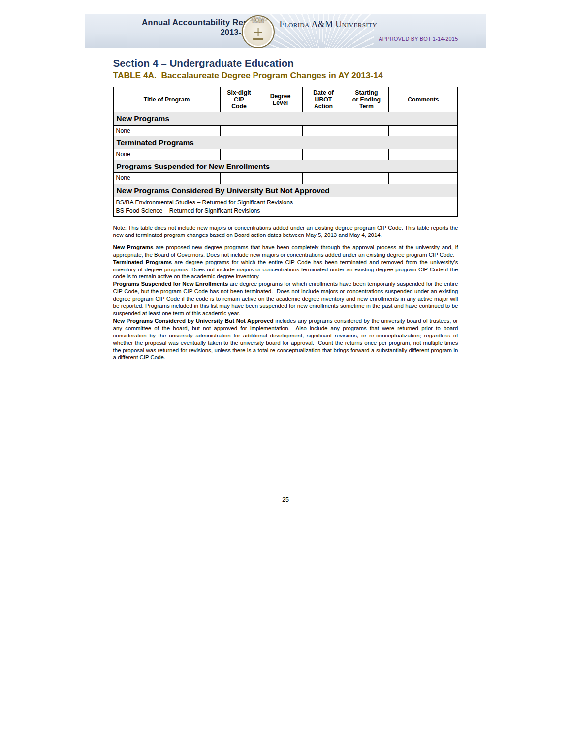Annual Accountability Report
2013-2014
State University System of Florida · Board of Governors
Florida A&M University
APPROVED BY BOT 1-14-2015
Section 4 – Undergraduate Education
TABLE 4A. Baccalaureate Degree Program Changes in AY 2013-14
| Title of Program | Six-digit CIP Code | Degree Level | Date of UBOT Action | Starting or Ending Term | Comments |
| --- | --- | --- | --- | --- | --- |
| New Programs |
| None | | | | | |
| Terminated Programs |
| None | | | | | |
| Programs Suspended for New Enrollments |
| None | | | | | |
| New Programs Considered By University But Not Approved |
| BS/BA Environmental Studies – Returned for Significant Revisions BS Food Science – Returned for Significant Revisions |
Note: This table does not include new majors or concentrations added under an existing degree program CIP Code. This table reports the new and terminated program changes based on Board action dates between May 5, 2013 and May 4, 2014.
New Programs are proposed new degree programs that have been completely through the approval process at the university and, if appropriate, the Board of Governors. Does not include new majors or concentrations added under an existing degree program CIP Code.
Terminated Programs are degree programs for which the entire CIP Code has been terminated and removed from the university’s inventory of degree programs. Does not include majors or concentrations terminated under an existing degree program CIP Code if the code is to remain active on the academic degree inventory.
Programs Suspended for New Enrollments are degree programs for which enrollments have been temporarily suspended for the entire CIP Code, but the program CIP Code has not been terminated. Does not include majors or concentrations suspended under an existing degree program CIP Code if the code is to remain active on the academic degree inventory and new enrollments in any active major will be reported. Programs included in this list may have been suspended for new enrollments sometime in the past and have continued to be suspended at least one term of this academic year.
New Programs Considered by University But Not Approved includes any programs considered by the university board of trustees, or any committee of the board, but not approved for implementation. Also include any programs that were returned prior to board consideration by the university administration for additional development, significant revisions, or re-conceptualization; regardless of whether the proposal was eventually taken to the university board for approval. Count the returns once per program, not multiple times the proposal was returned for revisions, unless there is a total re-conceptualization that brings forward a substantially different program in a different CIP Code.
25